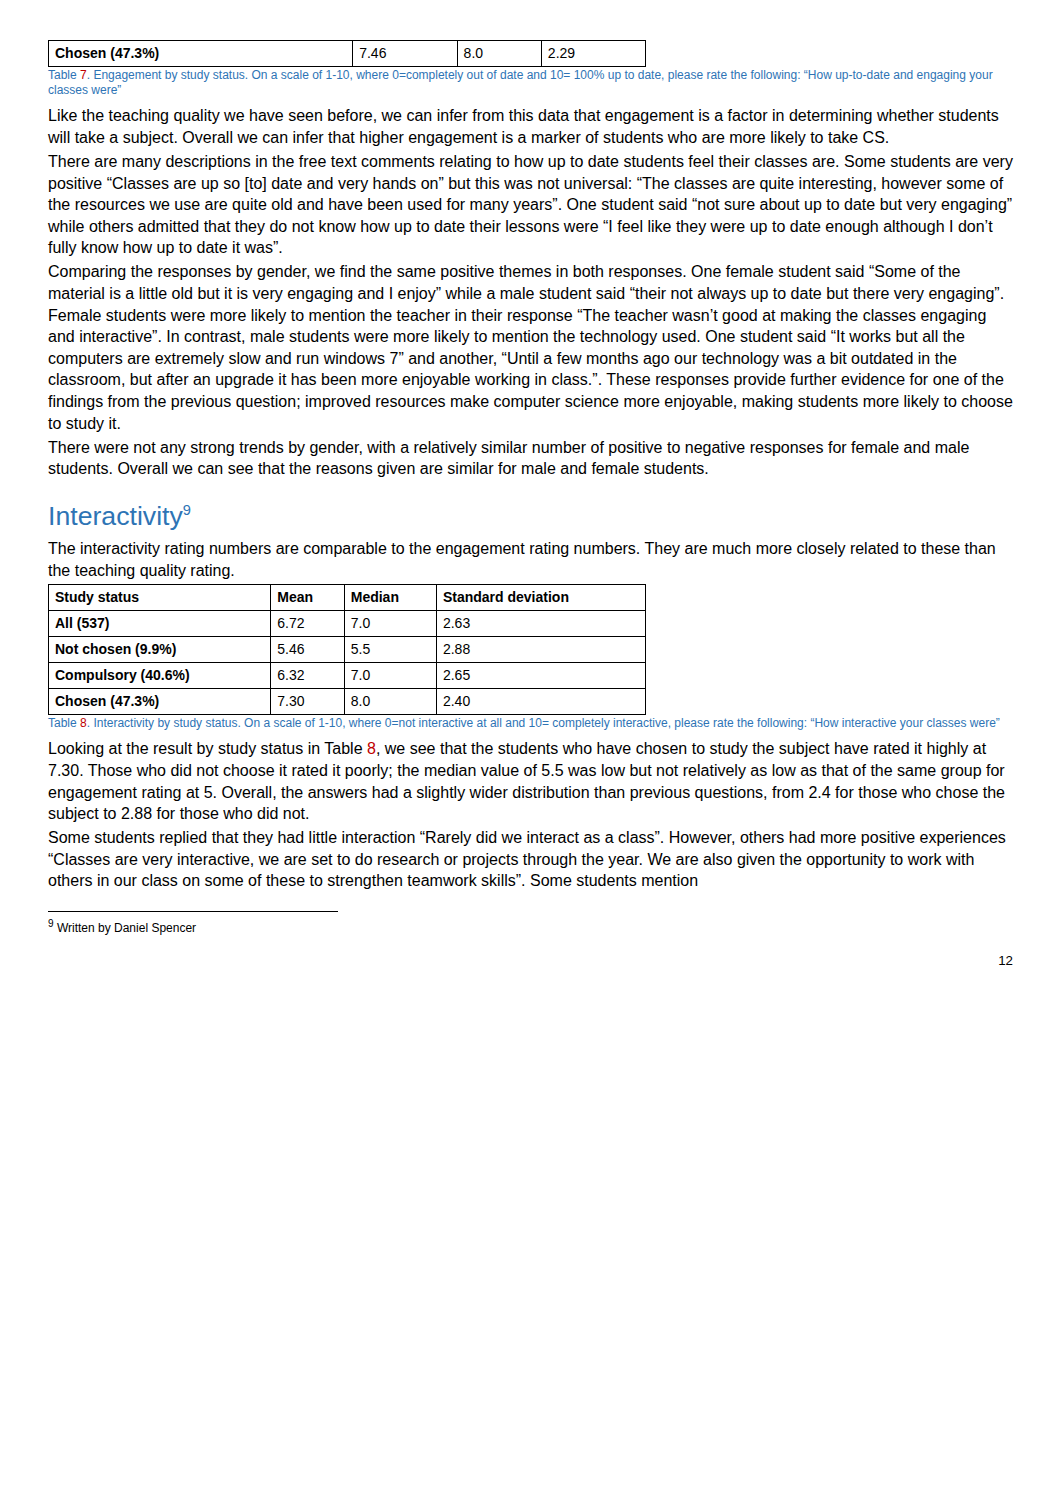| Chosen (47.3%) | 7.46 | 8.0 | 2.29 |
Table 7. Engagement by study status. On a scale of 1-10, where 0=completely out of date and 10= 100% up to date, please rate the following: “How up-to-date and engaging your classes were”
Like the teaching quality we have seen before, we can infer from this data that engagement is a factor in determining whether students will take a subject. Overall we can infer that higher engagement is a marker of students who are more likely to take CS.
There are many descriptions in the free text comments relating to how up to date students feel their classes are. Some students are very positive “Classes are up so [to] date and very hands on” but this was not universal: “The classes are quite interesting, however some of the resources we use are quite old and have been used for many years”. One student said “not sure about up to date but very engaging” while others admitted that they do not know how up to date their lessons were “I feel like they were up to date enough although I don’t fully know how up to date it was”.
Comparing the responses by gender, we find the same positive themes in both responses. One female student said “Some of the material is a little old but it is very engaging and I enjoy” while a male student said “their not always up to date but there very engaging”. Female students were more likely to mention the teacher in their response “The teacher wasn’t good at making the classes engaging and interactive”. In contrast, male students were more likely to mention the technology used. One student said “It works but all the computers are extremely slow and run windows 7” and another, “Until a few months ago our technology was a bit outdated in the classroom, but after an upgrade it has been more enjoyable working in class.”. These responses provide further evidence for one of the findings from the previous question; improved resources make computer science more enjoyable, making students more likely to choose to study it.
There were not any strong trends by gender, with a relatively similar number of positive to negative responses for female and male students. Overall we can see that the reasons given are similar for male and female students.
Interactivity9
The interactivity rating numbers are comparable to the engagement rating numbers. They are much more closely related to these than the teaching quality rating.
| Study status | Mean | Median | Standard deviation |
| --- | --- | --- | --- |
| All (537) | 6.72 | 7.0 | 2.63 |
| Not chosen (9.9%) | 5.46 | 5.5 | 2.88 |
| Compulsory (40.6%) | 6.32 | 7.0 | 2.65 |
| Chosen (47.3%) | 7.30 | 8.0 | 2.40 |
Table 8. Interactivity by study status. On a scale of 1-10, where 0=not interactive at all and 10= completely interactive, please rate the following: “How interactive your classes were”
Looking at the result by study status in Table 8, we see that the students who have chosen to study the subject have rated it highly at 7.30. Those who did not choose it rated it poorly; the median value of 5.5 was low but not relatively as low as that of the same group for engagement rating at 5. Overall, the answers had a slightly wider distribution than previous questions, from 2.4 for those who chose the subject to 2.88 for those who did not.
Some students replied that they had little interaction “Rarely did we interact as a class”. However, others had more positive experiences “Classes are very interactive, we are set to do research or projects through the year. We are also given the opportunity to work with others in our class on some of these to strengthen teamwork skills”. Some students mention
9 Written by Daniel Spencer
12